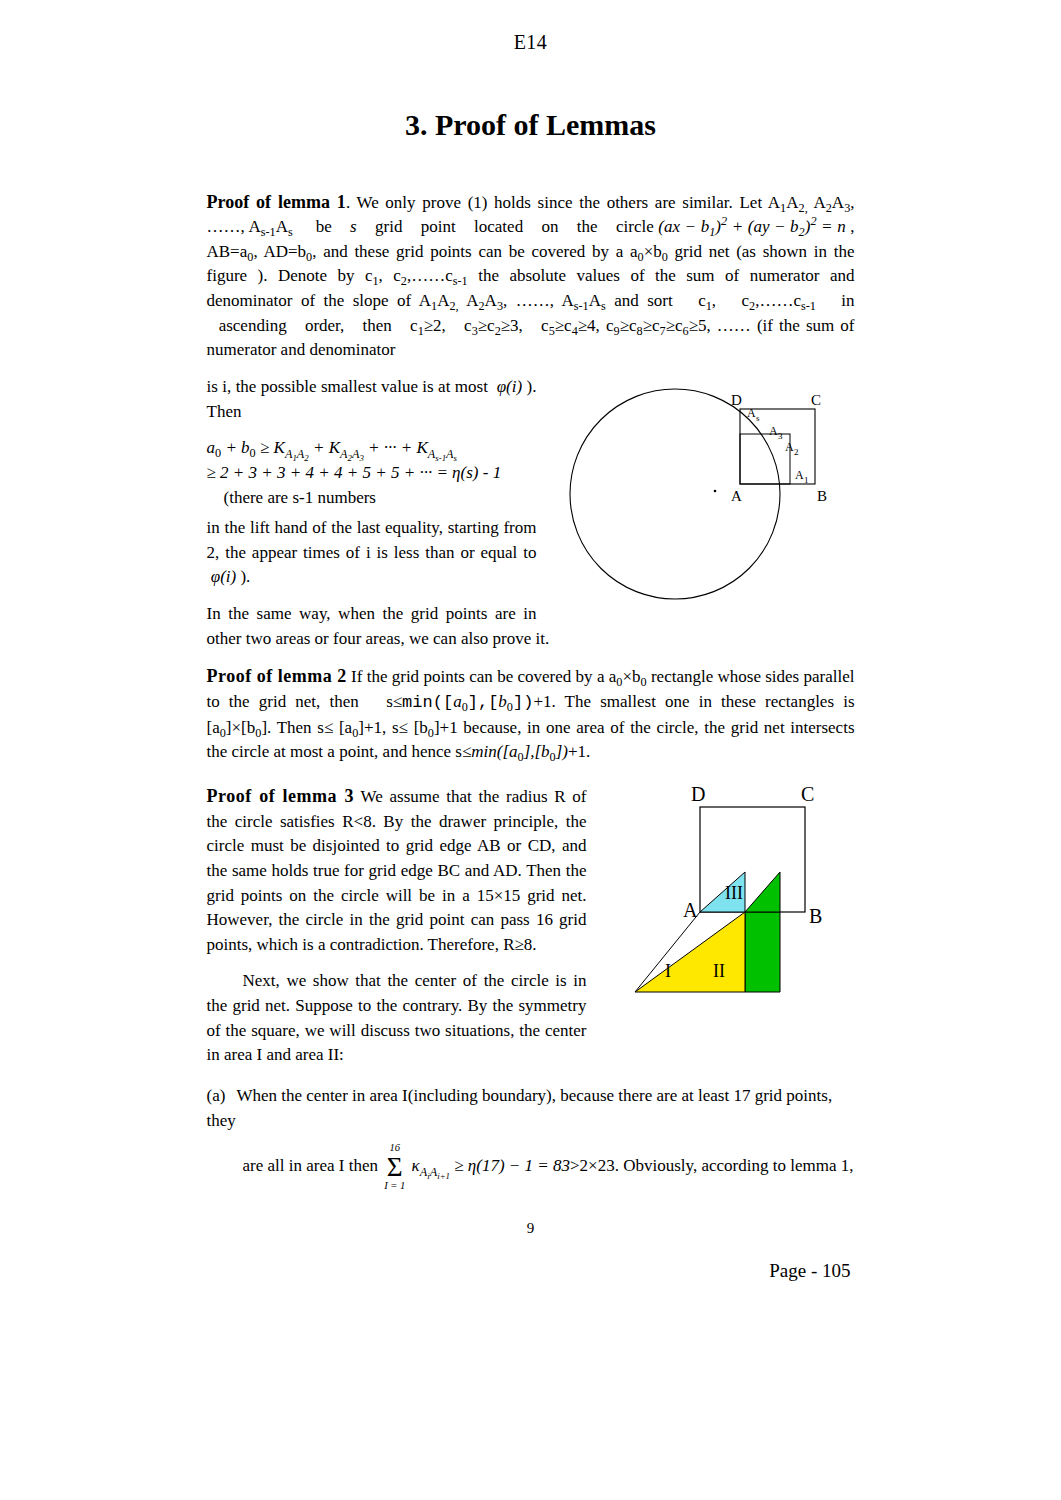E14
3. Proof of Lemmas
Proof of lemma 1. We only prove (1) holds since the others are similar. Let A1A2, A2A3, ……, As-1As be s grid point located on the circle (ax − b1)2 + (ay − b2)2 = n , AB=a0, AD=b0, and these grid points can be covered by a a0×b0 grid net (as shown in the figure ). Denote by c1, c2,……cs-1 the absolute values of the sum of numerator and denominator of the slope of A1A2, A2A3, ……, As-1As and sort c1, c2,……cs-1 in ascending order, then c1≥2, c3≥c2≥3, c5≥c4≥4, c9≥c8≥c7≥c6≥5, …… (if the sum of numerator and denominator
D C A B A s A 3 A 2 A 1
is i, the possible smallest value is at most φ(i) ). Then
a0 + b0 ≥ KA1A2 + KA2A3 + ··· + KAs-1As ≥ 2 + 3 + 3 + 4 + 4 + 5 + 5 + ··· = η(s) - 1 (there are s-1 numbers
in the lift hand of the last equality, starting from 2, the appear times of i is less than or equal to φ(i) ).
In the same way, when the grid points are in other two areas or four areas, we can also prove it.
Proof of lemma 2 If the grid points can be covered by a a0×b0 rectangle whose sides parallel to the grid net, then s≤min([a0],[b0])+1. The smallest one in these rectangles is [a0]×[b0]. Then s≤ [a0]+1, s≤ [b0]+1 because, in one area of the circle, the grid net intersects the circle at most a point, and hence s≤min([a0],[b0])+1.
D C A B I II III
Proof of lemma 3 We assume that the radius R of the circle satisfies R<8. By the drawer principle, the circle must be disjointed to grid edge AB or CD, and the same holds true for grid edge BC and AD. Then the grid points on the circle will be in a 15×15 grid net. However, the circle in the grid point can pass 16 grid points, which is a contradiction. Therefore, R≥8.
Next, we show that the center of the circle is in the grid net. Suppose to the contrary. By the symmetry of the square, we will discuss two situations, the center in area I and area II:
(a) When the center in area I(including boundary), because there are at least 17 grid points, they
are all in area I then 16 Σ I = 1 κAiAi+1 ≥ η(17) − 1 = 83>2×23. Obviously, according to lemma 1,
9
Page - 105